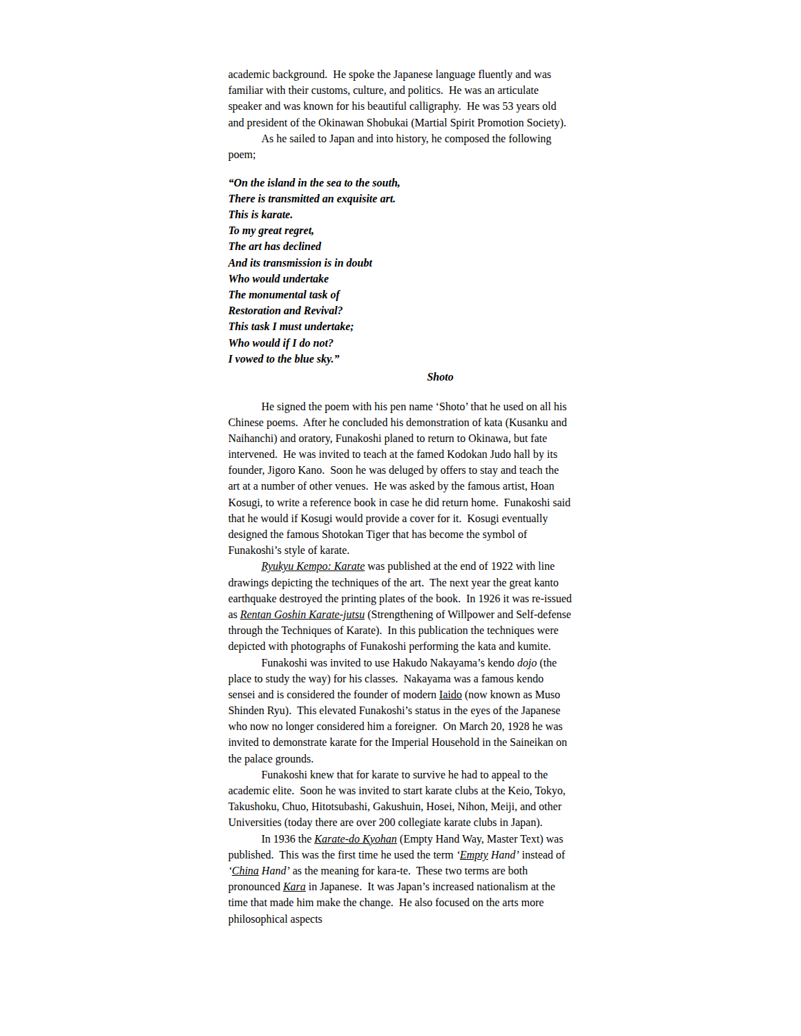academic background. He spoke the Japanese language fluently and was familiar with their customs, culture, and politics. He was an articulate speaker and was known for his beautiful calligraphy. He was 53 years old and president of the Okinawan Shobukai (Martial Spirit Promotion Society).
As he sailed to Japan and into history, he composed the following poem;
“On the island in the sea to the south,
There is transmitted an exquisite art.
This is karate.
To my great regret,
The art has declined
And its transmission is in doubt
Who would undertake
The monumental task of
Restoration and Revival?
This task I must undertake;
Who would if I do not?
I vowed to the blue sky.”
Shoto
He signed the poem with his pen name ‘Shoto’ that he used on all his Chinese poems. After he concluded his demonstration of kata (Kusanku and Naihanchi) and oratory, Funakoshi planed to return to Okinawa, but fate intervened. He was invited to teach at the famed Kodokan Judo hall by its founder, Jigoro Kano. Soon he was deluged by offers to stay and teach the art at a number of other venues. He was asked by the famous artist, Hoan Kosugi, to write a reference book in case he did return home. Funakoshi said that he would if Kosugi would provide a cover for it. Kosugi eventually designed the famous Shotokan Tiger that has become the symbol of Funakoshi’s style of karate.
Ryukyu Kempo: Karate was published at the end of 1922 with line drawings depicting the techniques of the art. The next year the great kanto earthquake destroyed the printing plates of the book. In 1926 it was re-issued as Rentan Goshin Karate-jutsu (Strengthening of Willpower and Self-defense through the Techniques of Karate). In this publication the techniques were depicted with photographs of Funakoshi performing the kata and kumite.
Funakoshi was invited to use Hakudo Nakayama’s kendo dojo (the place to study the way) for his classes. Nakayama was a famous kendo sensei and is considered the founder of modern Iaido (now known as Muso Shinden Ryu). This elevated Funakoshi’s status in the eyes of the Japanese who now no longer considered him a foreigner. On March 20, 1928 he was invited to demonstrate karate for the Imperial Household in the Saineikan on the palace grounds.
Funakoshi knew that for karate to survive he had to appeal to the academic elite. Soon he was invited to start karate clubs at the Keio, Tokyo, Takushoku, Chuo, Hitotsubashi, Gakushuin, Hosei, Nihon, Meiji, and other Universities (today there are over 200 collegiate karate clubs in Japan).
In 1936 the Karate-do Kyohan (Empty Hand Way, Master Text) was published. This was the first time he used the term ‘Empty Hand’ instead of ‘China Hand’ as the meaning for kara-te. These two terms are both pronounced Kara in Japanese. It was Japan’s increased nationalism at the time that made him make the change. He also focused on the arts more philosophical aspects